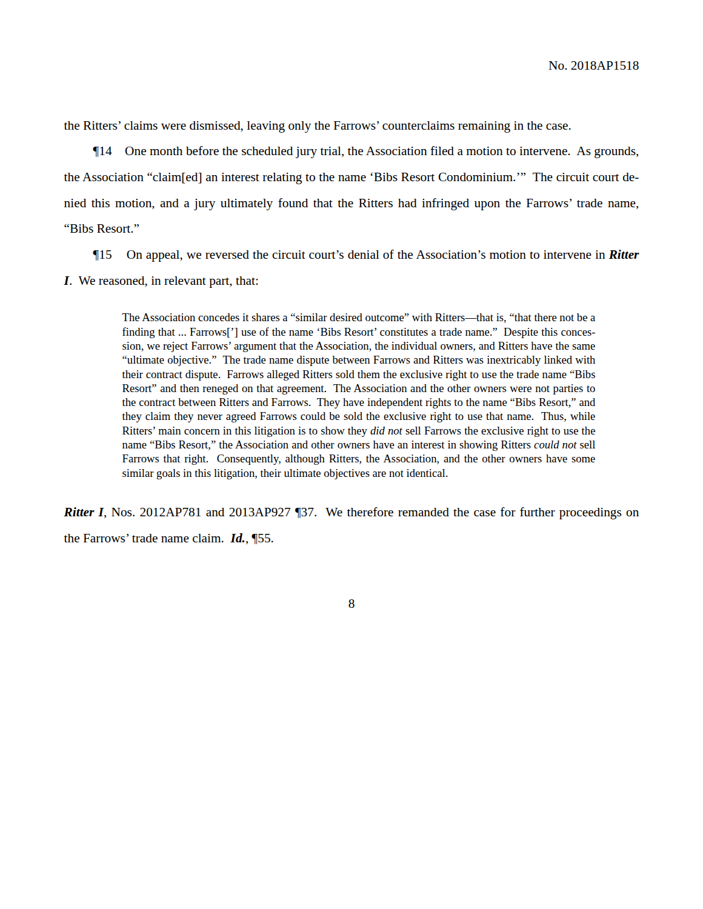No. 2018AP1518
the Ritters’ claims were dismissed, leaving only the Farrows’ counterclaims remaining in the case.
¶14 One month before the scheduled jury trial, the Association filed a motion to intervene. As grounds, the Association “claim[ed] an interest relating to the name ‘Bibs Resort Condominium.’” The circuit court denied this motion, and a jury ultimately found that the Ritters had infringed upon the Farrows’ trade name, “Bibs Resort.”
¶15 On appeal, we reversed the circuit court’s denial of the Association’s motion to intervene in Ritter I. We reasoned, in relevant part, that:
The Association concedes it shares a “similar desired outcome” with Ritters—that is, “that there not be a finding that ... Farrows[’] use of the name ‘Bibs Resort’ constitutes a trade name.” Despite this concession, we reject Farrows’ argument that the Association, the individual owners, and Ritters have the same “ultimate objective.” The trade name dispute between Farrows and Ritters was inextricably linked with their contract dispute. Farrows alleged Ritters sold them the exclusive right to use the trade name “Bibs Resort” and then reneged on that agreement. The Association and the other owners were not parties to the contract between Ritters and Farrows. They have independent rights to the name “Bibs Resort,” and they claim they never agreed Farrows could be sold the exclusive right to use that name. Thus, while Ritters’ main concern in this litigation is to show they did not sell Farrows the exclusive right to use the name “Bibs Resort,” the Association and other owners have an interest in showing Ritters could not sell Farrows that right. Consequently, although Ritters, the Association, and the other owners have some similar goals in this litigation, their ultimate objectives are not identical.
Ritter I, Nos. 2012AP781 and 2013AP927 ¶37. We therefore remanded the case for further proceedings on the Farrows’ trade name claim. Id., ¶55.
8